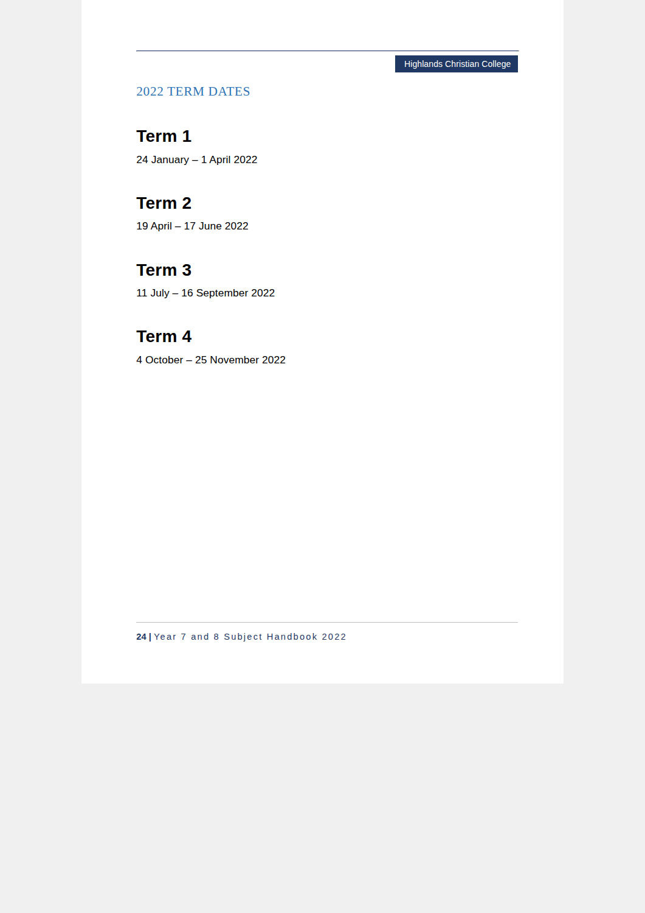Highlands Christian College
2022 TERM DATES
Term 1
24 January – 1 April 2022
Term 2
19 April – 17 June 2022
Term 3
11 July – 16 September 2022
Term 4
4 October – 25 November 2022
24 | Year 7 and 8 Subject Handbook 2022